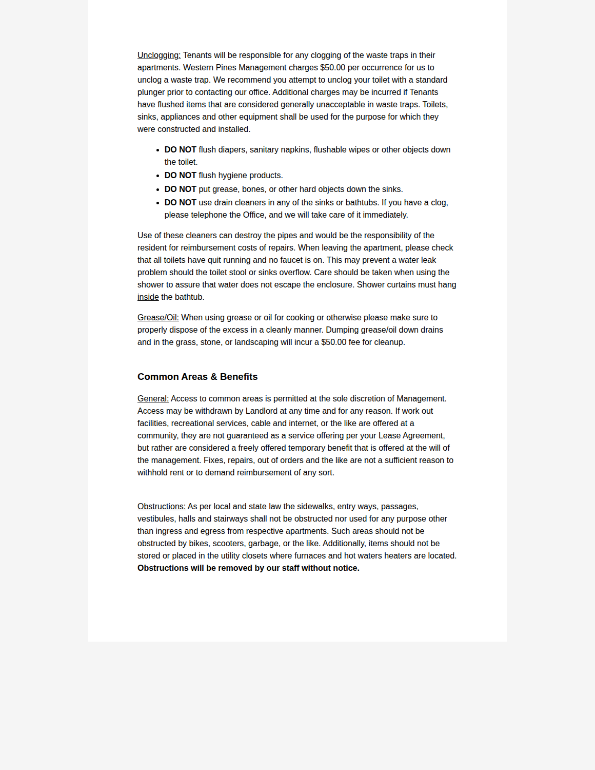Unclogging: Tenants will be responsible for any clogging of the waste traps in their apartments. Western Pines Management charges $50.00 per occurrence for us to unclog a waste trap. We recommend you attempt to unclog your toilet with a standard plunger prior to contacting our office. Additional charges may be incurred if Tenants have flushed items that are considered generally unacceptable in waste traps. Toilets, sinks, appliances and other equipment shall be used for the purpose for which they were constructed and installed.
DO NOT flush diapers, sanitary napkins, flushable wipes or other objects down the toilet.
DO NOT flush hygiene products.
DO NOT put grease, bones, or other hard objects down the sinks.
DO NOT use drain cleaners in any of the sinks or bathtubs. If you have a clog, please telephone the Office, and we will take care of it immediately.
Use of these cleaners can destroy the pipes and would be the responsibility of the resident for reimbursement costs of repairs. When leaving the apartment, please check that all toilets have quit running and no faucet is on. This may prevent a water leak problem should the toilet stool or sinks overflow. Care should be taken when using the shower to assure that water does not escape the enclosure. Shower curtains must hang inside the bathtub.
Grease/Oil: When using grease or oil for cooking or otherwise please make sure to properly dispose of the excess in a cleanly manner. Dumping grease/oil down drains and in the grass, stone, or landscaping will incur a $50.00 fee for cleanup.
Common Areas & Benefits
General: Access to common areas is permitted at the sole discretion of Management. Access may be withdrawn by Landlord at any time and for any reason. If work out facilities, recreational services, cable and internet, or the like are offered at a community, they are not guaranteed as a service offering per your Lease Agreement, but rather are considered a freely offered temporary benefit that is offered at the will of the management. Fixes, repairs, out of orders and the like are not a sufficient reason to withhold rent or to demand reimbursement of any sort.
Obstructions: As per local and state law the sidewalks, entry ways, passages, vestibules, halls and stairways shall not be obstructed nor used for any purpose other than ingress and egress from respective apartments. Such areas should not be obstructed by bikes, scooters, garbage, or the like. Additionally, items should not be stored or placed in the utility closets where furnaces and hot waters heaters are located. Obstructions will be removed by our staff without notice.